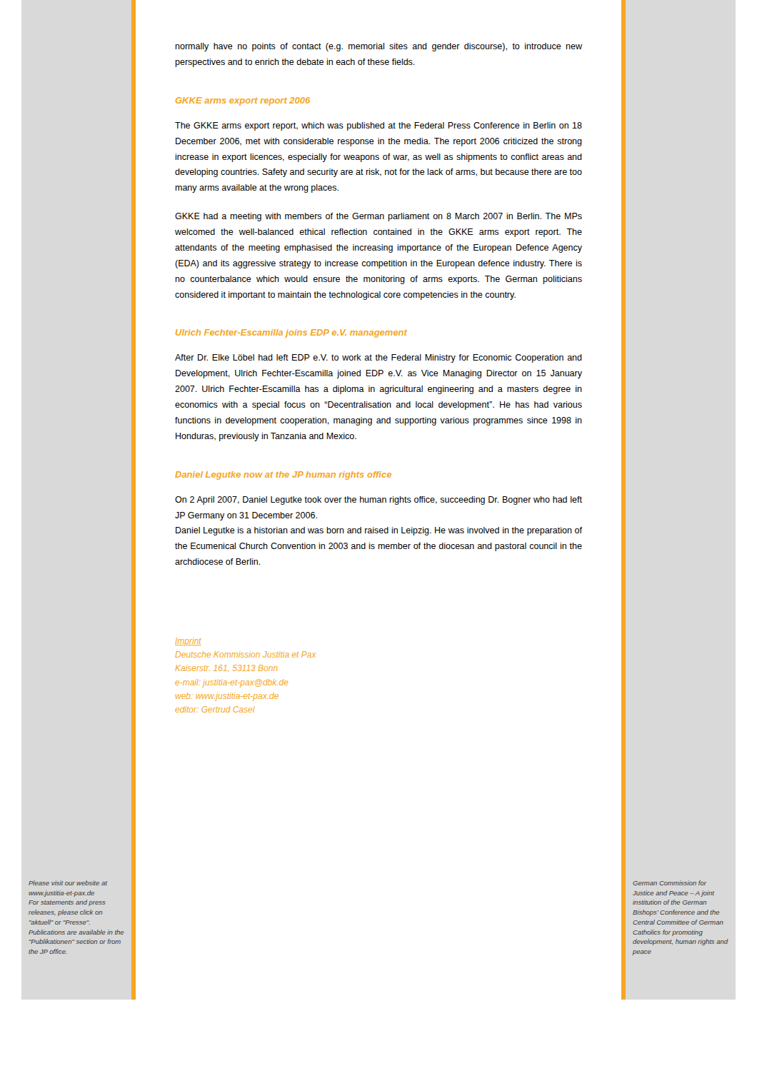Please visit our website at www.justitia-et-pax.de
For statements and press releases, please click on "aktuell" or "Presse".
Publications are available in the "Publikationen" section or from the JP office.
normally have no points of contact (e.g. memorial sites and gender discourse), to introduce new perspectives and to enrich the debate in each of these fields.
GKKE arms export report 2006
The GKKE arms export report, which was published at the Federal Press Conference in Berlin on 18 December 2006, met with considerable response in the media. The report 2006 criticized the strong increase in export licences, especially for weapons of war, as well as shipments to conflict areas and developing countries. Safety and security are at risk, not for the lack of arms, but because there are too many arms available at the wrong places.
GKKE had a meeting with members of the German parliament on 8 March 2007 in Berlin. The MPs welcomed the well-balanced ethical reflection contained in the GKKE arms export report. The attendants of the meeting emphasised the increasing importance of the European Defence Agency (EDA) and its aggressive strategy to increase competition in the European defence industry. There is no counterbalance which would ensure the monitoring of arms exports. The German politicians considered it important to maintain the technological core competencies in the country.
Ulrich Fechter-Escamilla joins EDP e.V. management
After Dr. Elke Löbel had left EDP e.V. to work at the Federal Ministry for Economic Cooperation and Development, Ulrich Fechter-Escamilla joined EDP e.V. as Vice Managing Director on 15 January 2007. Ulrich Fechter-Escamilla has a diploma in agricultural engineering and a masters degree in economics with a special focus on “Decentralisation and local development”. He has had various functions in development cooperation, managing and supporting various programmes since 1998 in Honduras, previously in Tanzania and Mexico.
Daniel Legutke now at the JP human rights office
On 2 April 2007, Daniel Legutke took over the human rights office, succeeding Dr. Bogner who had left JP Germany on 31 December 2006.
Daniel Legutke is a historian and was born and raised in Leipzig. He was involved in the preparation of the Ecumenical Church Convention in 2003 and is member of the diocesan and pastoral council in the archdiocese of Berlin.
Imprint
Deutsche Kommission Justitia et Pax
Kaiserstr. 161, 53113 Bonn
e-mail: justitia-et-pax@dbk.de
web: www.justitia-et-pax.de
editor: Gertrud Casel
German Commission for Justice and Peace – A joint institution of the German Bishops’ Conference and the Central Committee of German Catholics for promoting development, human rights and peace